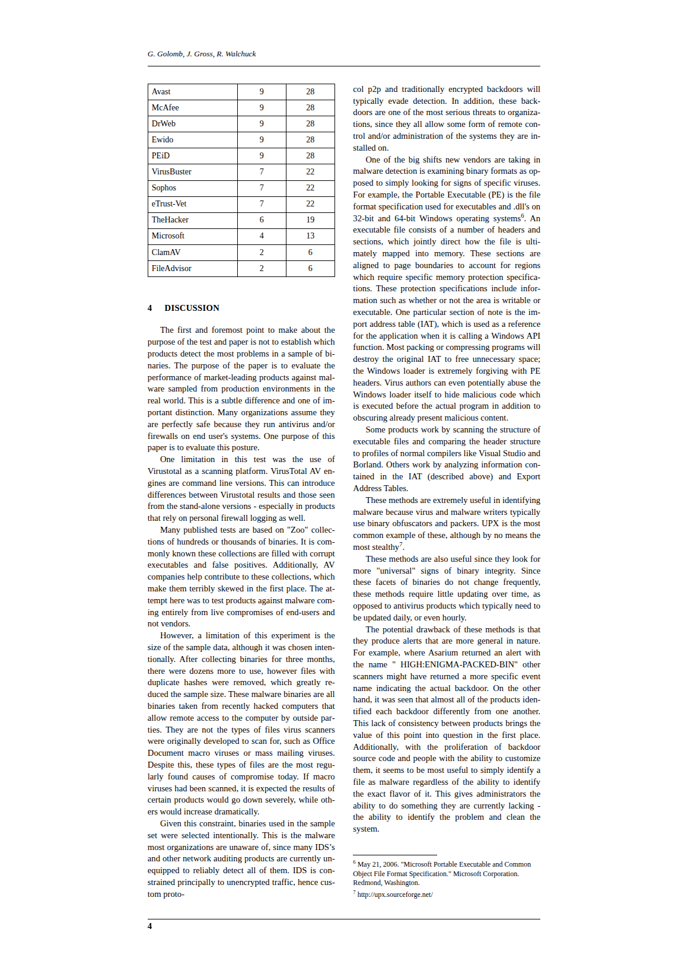G. Golomb, J. Gross, R. Walchuck
| Avast | 9 | 28 |
| McAfee | 9 | 28 |
| DrWeb | 9 | 28 |
| Ewido | 9 | 28 |
| PEiD | 9 | 28 |
| VirusBuster | 7 | 22 |
| Sophos | 7 | 22 |
| eTrust-Vet | 7 | 22 |
| TheHacker | 6 | 19 |
| Microsoft | 4 | 13 |
| ClamAV | 2 | 6 |
| FileAdvisor | 2 | 6 |
4 DISCUSSION
The first and foremost point to make about the purpose of the test and paper is not to establish which products detect the most problems in a sample of binaries. The purpose of the paper is to evaluate the performance of market-leading products against malware sampled from production environments in the real world. This is a subtle difference and one of important distinction. Many organizations assume they are perfectly safe because they run antivirus and/or firewalls on end user's systems. One purpose of this paper is to evaluate this posture.
One limitation in this test was the use of Virustotal as a scanning platform. VirusTotal AV engines are command line versions. This can introduce differences between Virustotal results and those seen from the stand-alone versions - especially in products that rely on personal firewall logging as well.
Many published tests are based on "Zoo" collections of hundreds or thousands of binaries. It is commonly known these collections are filled with corrupt executables and false positives. Additionally, AV companies help contribute to these collections, which make them terribly skewed in the first place. The attempt here was to test products against malware coming entirely from live compromises of end-users and not vendors.
However, a limitation of this experiment is the size of the sample data, although it was chosen intentionally. After collecting binaries for three months, there were dozens more to use, however files with duplicate hashes were removed, which greatly reduced the sample size. These malware binaries are all binaries taken from recently hacked computers that allow remote access to the computer by outside parties. They are not the types of files virus scanners were originally developed to scan for, such as Office Document macro viruses or mass mailing viruses. Despite this, these types of files are the most regularly found causes of compromise today. If macro viruses had been scanned, it is expected the results of certain products would go down severely, while others would increase dramatically.
Given this constraint, binaries used in the sample set were selected intentionally. This is the malware most organizations are unaware of, since many IDS’s and other network auditing products are currently unequipped to reliably detect all of them. IDS is constrained principally to unencrypted traffic, hence custom proto-
col p2p and traditionally encrypted backdoors will typically evade detection. In addition, these backdoors are one of the most serious threats to organizations, since they all allow some form of remote control and/or administration of the systems they are installed on.
One of the big shifts new vendors are taking in malware detection is examining binary formats as opposed to simply looking for signs of specific viruses. For example, the Portable Executable (PE) is the file format specification used for executables and .dll's on 32-bit and 64-bit Windows operating systems6. An executable file consists of a number of headers and sections, which jointly direct how the file is ultimately mapped into memory. These sections are aligned to page boundaries to account for regions which require specific memory protection specifications. These protection specifications include information such as whether or not the area is writable or executable. One particular section of note is the import address table (IAT), which is used as a reference for the application when it is calling a Windows API function. Most packing or compressing programs will destroy the original IAT to free unnecessary space; the Windows loader is extremely forgiving with PE headers. Virus authors can even potentially abuse the Windows loader itself to hide malicious code which is executed before the actual program in addition to obscuring already present malicious content.
Some products work by scanning the structure of executable files and comparing the header structure to profiles of normal compilers like Visual Studio and Borland. Others work by analyzing information contained in the IAT (described above) and Export Address Tables.
These methods are extremely useful in identifying malware because virus and malware writers typically use binary obfuscators and packers. UPX is the most common example of these, although by no means the most stealthy7.
These methods are also useful since they look for more "universal" signs of binary integrity. Since these facets of binaries do not change frequently, these methods require little updating over time, as opposed to antivirus products which typically need to be updated daily, or even hourly.
The potential drawback of these methods is that they produce alerts that are more general in nature. For example, where Asarium returned an alert with the name " HIGH:ENIGMA-PACKED-BIN" other scanners might have returned a more specific event name indicating the actual backdoor. On the other hand, it was seen that almost all of the products identified each backdoor differently from one another. This lack of consistency between products brings the value of this point into question in the first place. Additionally, with the proliferation of backdoor source code and people with the ability to customize them, it seems to be most useful to simply identify a file as malware regardless of the ability to identify the exact flavor of it. This gives administrators the ability to do something they are currently lacking - the ability to identify the problem and clean the system.
6 May 21, 2006. "Microsoft Portable Executable and Common Object File Format Specification." Microsoft Corporation. Redmond, Washington.
7 http://upx.sourceforge.net/
4